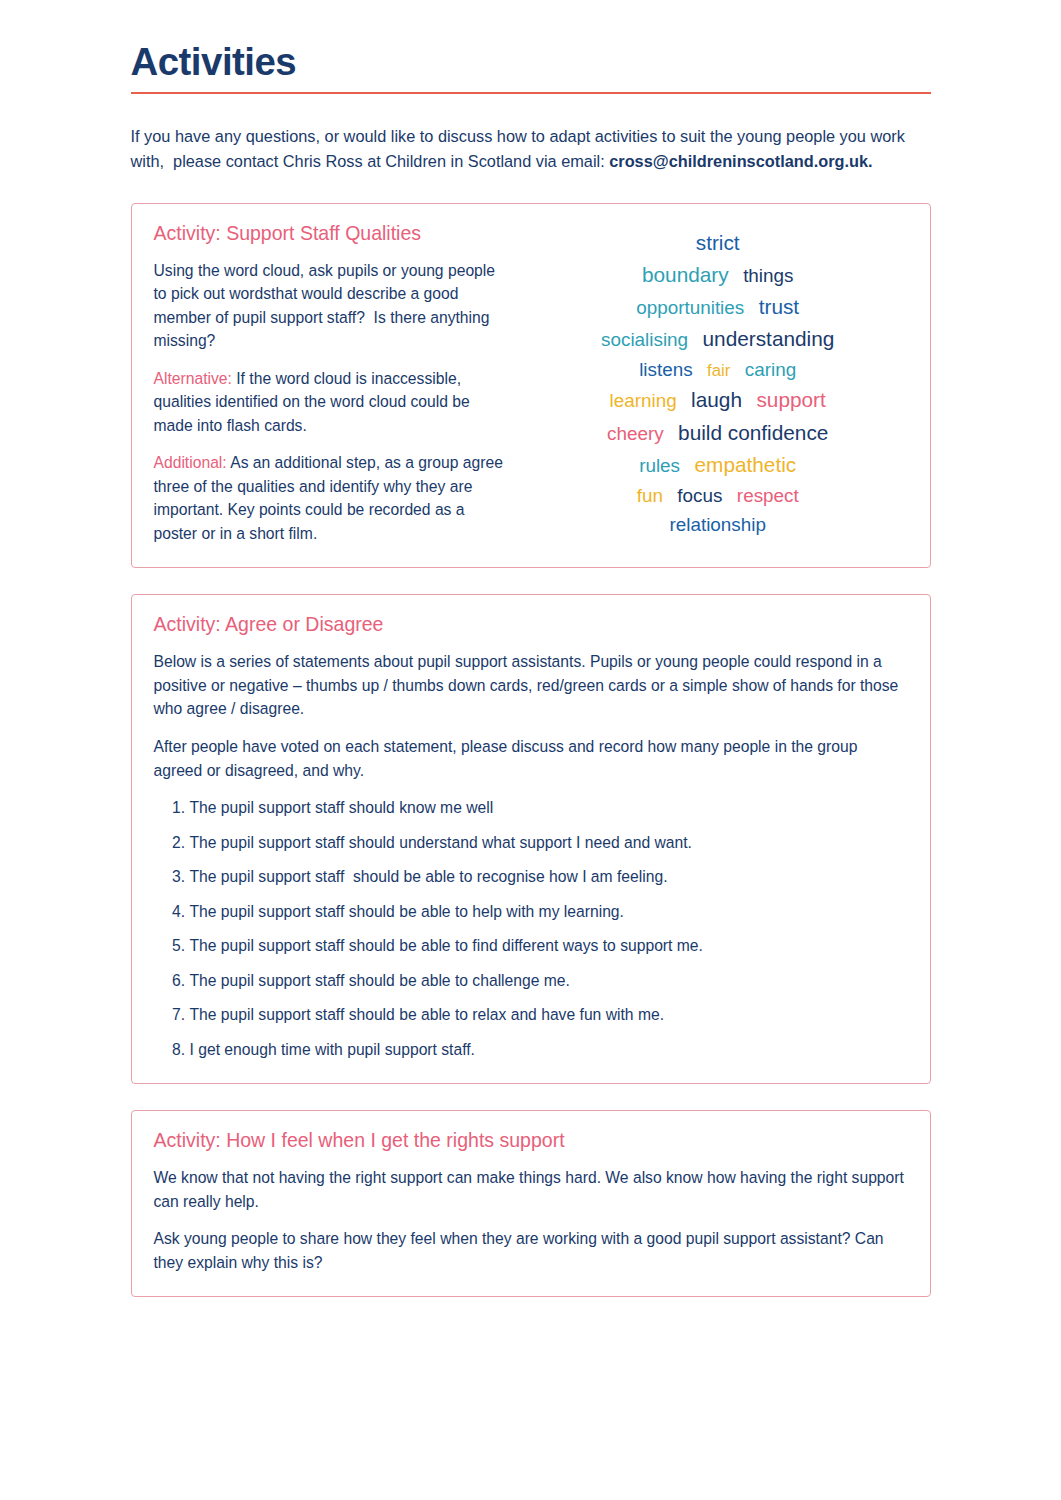Activities
If you have any questions, or would like to discuss how to adapt activities to suit the young people you work with, please contact Chris Ross at Children in Scotland via email: cross@childreninscotland.org.uk.
Activity: Support Staff Qualities
Using the word cloud, ask pupils or young people to pick out wordsthat would describe a good member of pupil support staff? Is there anything missing?
Alternative: If the word cloud is inaccessible, qualities identified on the word cloud could be made into flash cards.
Additional: As an additional step, as a group agree three of the qualities and identify why they are important. Key points could be recorded as a poster or in a short film.
strict
boundary things
opportunities trust
socialising understanding
listens fair caring
learning laugh support
cheery build confidence
rules empathetic
fun focus respect
relationship
Activity: Agree or Disagree
Below is a series of statements about pupil support assistants. Pupils or young people could respond in a positive or negative – thumbs up / thumbs down cards, red/green cards or a simple show of hands for those who agree / disagree.
After people have voted on each statement, please discuss and record how many people in the group agreed or disagreed, and why.
The pupil support staff should know me well
The pupil support staff should understand what support I need and want.
The pupil support staff should be able to recognise how I am feeling.
The pupil support staff should be able to help with my learning.
The pupil support staff should be able to find different ways to support me.
The pupil support staff should be able to challenge me.
The pupil support staff should be able to relax and have fun with me.
I get enough time with pupil support staff.
Activity: How I feel when I get the rights support
We know that not having the right support can make things hard. We also know how having the right support can really help.
Ask young people to share how they feel when they are working with a good pupil support assistant? Can they explain why this is?